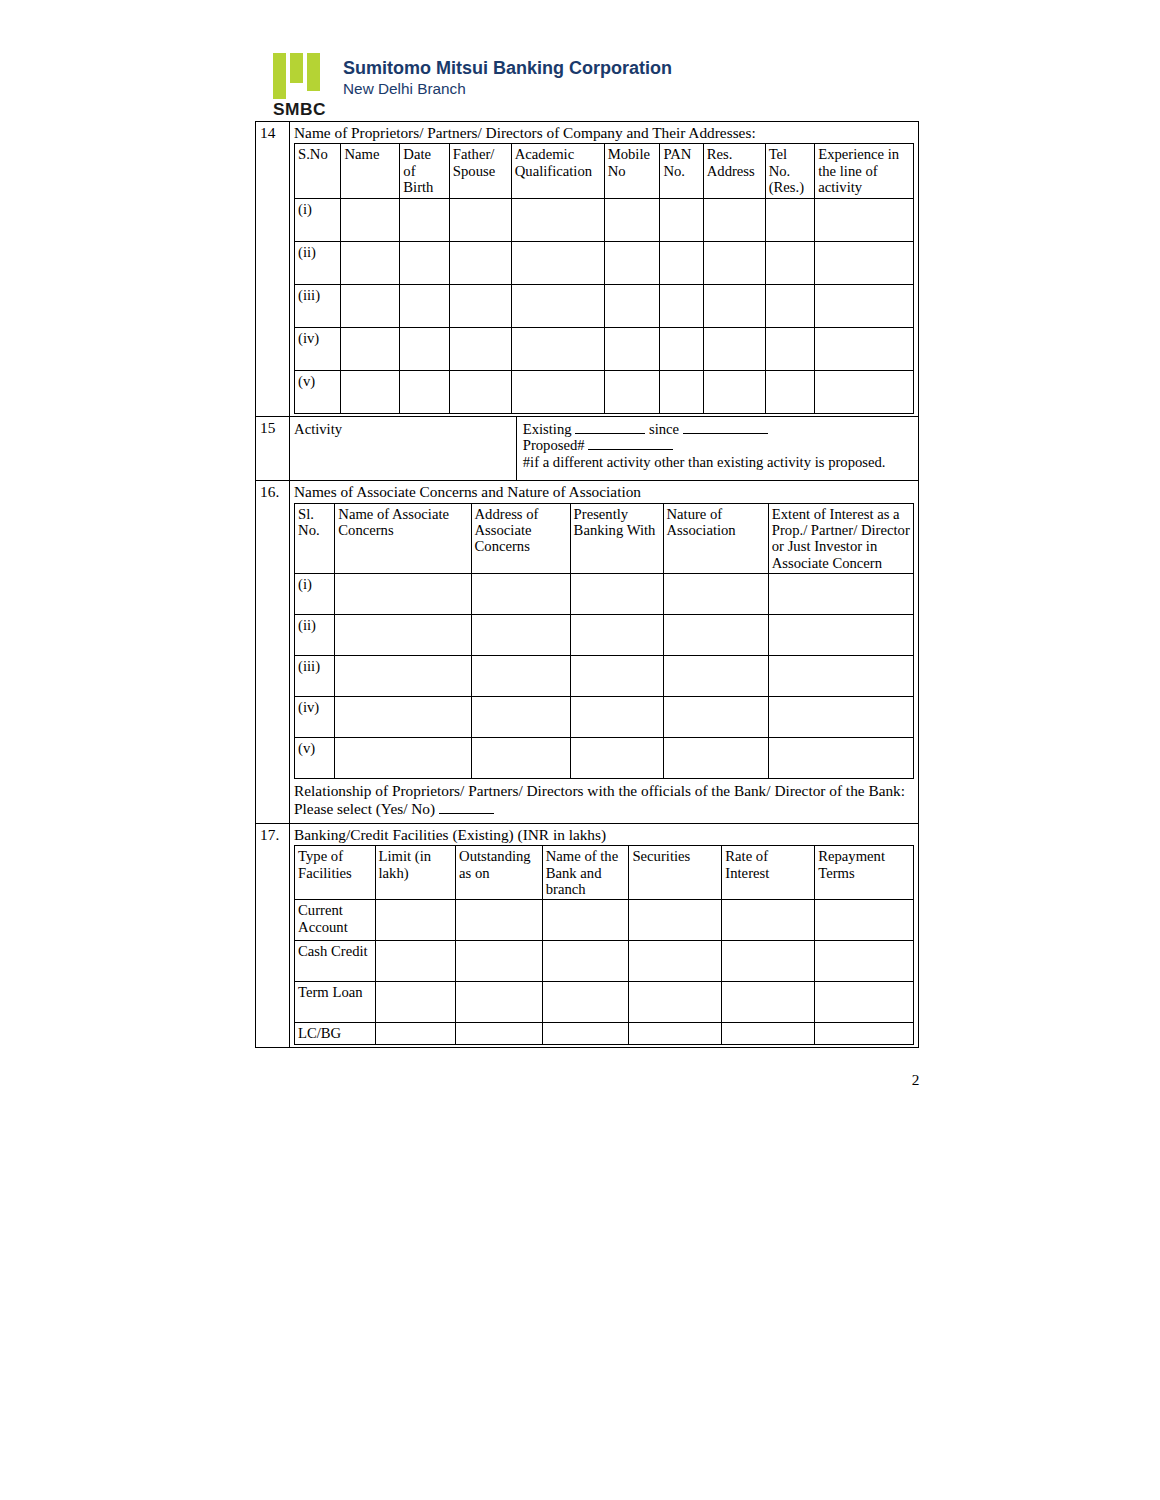SMBC
Sumitomo Mitsui Banking Corporation
New Delhi Branch
| 14 | Name of Proprietors/ Partners/ Directors of Company and Their Addresses: / S.No / Name / Date of Birth / Father/ Spouse / Academic Qualification / Mobile No / PAN No. / Res. Address / Tel No. (Res.) / Experience in the line of activity / / (i) / / / / / / / / / / / (ii) / / / / / / / / / / / (iii) / / / / / / / / / / / (iv) / / / / / / / / / / / (v) / / / / / / / / / / |
| 15 | / Activity / Existing since Proposed# #if a different activity other than existing activity is proposed. / |
| 16. | Names of Associate Concerns and Nature of Association / Sl. No. / Name of Associate Concerns / Address of Associate Concerns / Presently Banking With / Nature of Association / Extent of Interest as a Prop./ Partner/ Director or Just Investor in Associate Concern / / (i) / / / / / / / (ii) / / / / / / / (iii) / / / / / / / (iv) / / / / / / / (v) / / / / / / Relationship of Proprietors/ Partners/ Directors with the officials of the Bank/ Director of the Bank: Please select (Yes/ No) |
| 17. | Banking/Credit Facilities (Existing) (INR in lakhs) / Type of Facilities / Limit (in lakh) / Outstanding as on / Name of the Bank and branch / Securities / Rate of Interest / Repayment Terms / / Current Account / / / / / / / / Cash Credit / / / / / / / / Term Loan / / / / / / / / LC/BG / / / / / / / |
2